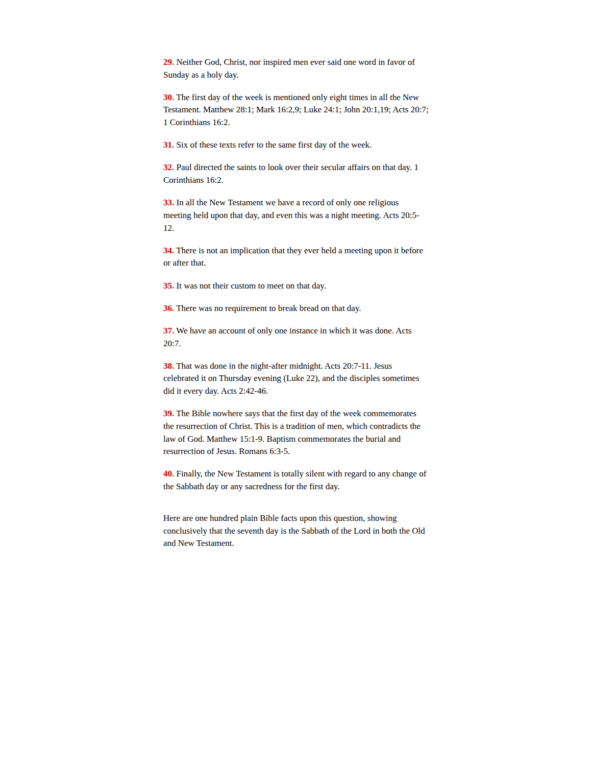29. Neither God, Christ, nor inspired men ever said one word in favor of Sunday as a holy day.
30. The first day of the week is mentioned only eight times in all the New Testament. Matthew 28:1; Mark 16:2,9; Luke 24:1; John 20:1,19; Acts 20:7; 1 Corinthians 16:2.
31. Six of these texts refer to the same first day of the week.
32. Paul directed the saints to look over their secular affairs on that day. 1 Corinthians 16:2.
33. In all the New Testament we have a record of only one religious meeting held upon that day, and even this was a night meeting. Acts 20:5-12.
34. There is not an implication that they ever held a meeting upon it before or after that.
35. It was not their custom to meet on that day.
36. There was no requirement to break bread on that day.
37. We have an account of only one instance in which it was done. Acts 20:7.
38. That was done in the night-after midnight. Acts 20:7-11. Jesus celebrated it on Thursday evening (Luke 22), and the disciples sometimes did it every day. Acts 2:42-46.
39. The Bible nowhere says that the first day of the week commemorates the resurrection of Christ. This is a tradition of men, which contradicts the law of God. Matthew 15:1-9. Baptism commemorates the burial and resurrection of Jesus. Romans 6:3-5.
40. Finally, the New Testament is totally silent with regard to any change of the Sabbath day or any sacredness for the first day.
Here are one hundred plain Bible facts upon this question, showing conclusively that the seventh day is the Sabbath of the Lord in both the Old and New Testament.